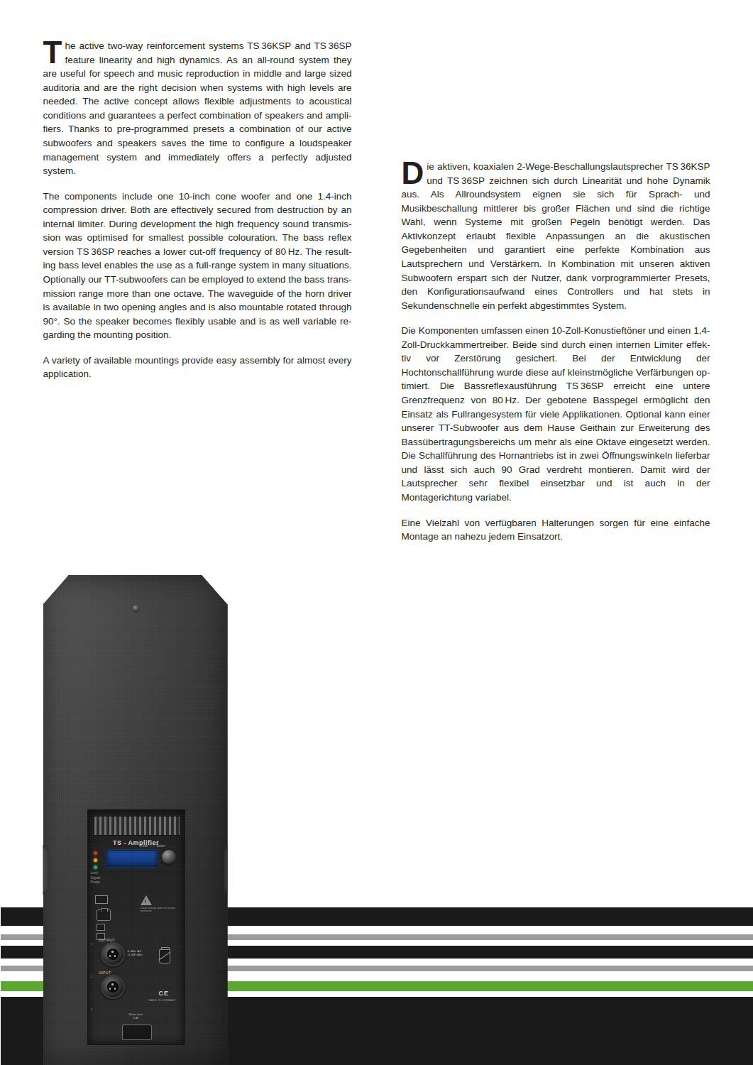The active two-way reinforcement systems TS 36KSP and TS 36SP feature linearity and high dynamics. As an all-round system they are useful for speech and music reproduction in middle and large sized auditoria and are the right decision when systems with high levels are needed. The active concept allows flexible adjustments to acoustical conditions and guarantees a perfect combination of speakers and amplifiers. Thanks to pre-programmed presets a combination of our active subwoofers and speakers saves the time to configure a loudspeaker management system and immediately offers a perfectly adjusted system.
The components include one 10-inch cone woofer and one 1.4-inch compression driver. Both are effectively secured from destruction by an internal limiter. During development the high frequency sound transmission was optimised for smallest possible colouration. The bass reflex version TS 36SP reaches a lower cut-off frequency of 80 Hz. The resulting bass level enables the use as a full-range system in many situations. Optionally our TT-subwoofers can be employed to extend the bass transmission range more than one octave. The waveguide of the horn driver is available in two opening angles and is also mountable rotated through 90°. So the speaker becomes flexibly usable and is as well variable regarding the mounting position.
A variety of available mountings provide easy assembly for almost every application.
Die aktiven, koaxialen 2-Wege-Beschallungslautsprecher TS 36KSP und TS 36SP zeichnen sich durch Linearität und hohe Dynamik aus. Als Allroundsystem eignen sie sich für Sprach- und Musikbeschallung mittlerer bis großer Flächen und sind die richtige Wahl, wenn Systeme mit großen Pegeln benötigt werden. Das Aktivkonzept erlaubt flexible Anpassungen an die akustischen Gegebenheiten und garantiert eine perfekte Kombination aus Lautsprechern und Verstärkern. In Kombination mit unseren aktiven Subwoofern erspart sich der Nutzer, dank vorprogrammierter Presets, den Konfigurationsaufwand eines Controllers und hat stets in Sekundenschnelle ein perfekt abgestimmtes System.
Die Komponenten umfassen einen 10-Zoll-Konustieftöner und einen 1,4-Zoll-Druckkammertreiber. Beide sind durch einen internen Limiter effektiv vor Zerstörung gesichert. Bei der Entwicklung der Hochtonschallführung wurde diese auf kleinstmögliche Verfärbungen optimiert. Die Bassreflexausführung TS 36SP erreicht eine untere Grenzfrequenz von 80 Hz. Der gebotene Basspegel ermöglicht den Einsatz als Fullrangesystem für viele Applikationen. Optional kann einer unserer TT-Subwoofer aus dem Hause Geithain zur Erweiterung des Bassübertragungsbereichs um mehr als eine Oktave eingesetzt werden. Die Schallführung des Hornantriebs ist in zwei Öffnungswinkeln lieferbar und lässt sich auch 90 Grad verdreht montieren. Damit wird der Lautsprecher sehr flexibel einsetzbar und ist auch in der Montagerichtung variabel.
Eine Vielzahl von verfügbaren Halterungen sorgen für eine einfache Montage an nahezu jedem Einsatzort.
TS - Amplifier
Limit
Signal
Power
Push —— Enter
Leave enough space for proper ventilation
OUTPUT
INPUT
4 dBu AC
-6 dB dBu
CE
MADE IN GERMANY
Mains fuse
5 AT
1
2
3